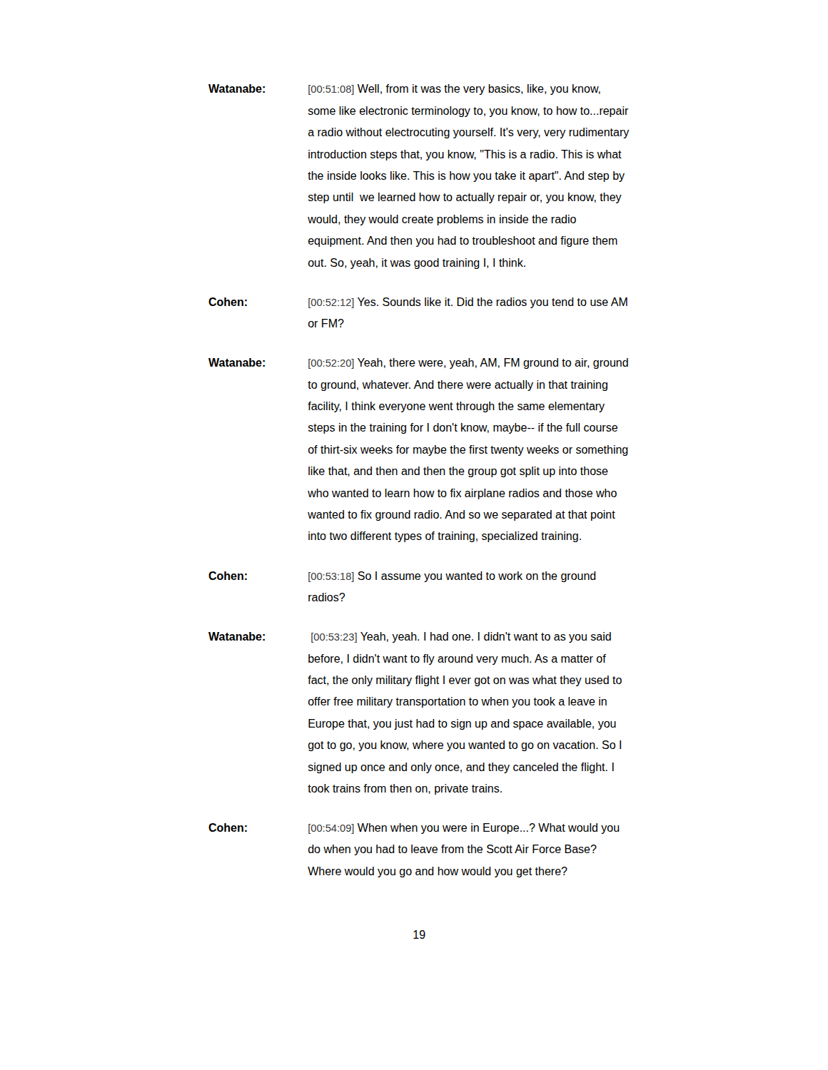Watanabe:
[00:51:08] Well, from it was the very basics, like, you know, some like electronic terminology to, you know, to how to...repair a radio without electrocuting yourself. It's very, very rudimentary introduction steps that, you know, "This is a radio. This is what the inside looks like. This is how you take it apart". And step by step until we learned how to actually repair or, you know, they would, they would create problems in inside the radio equipment. And then you had to troubleshoot and figure them out. So, yeah, it was good training I, I think.
Cohen:
[00:52:12] Yes. Sounds like it. Did the radios you tend to use AM or FM?
Watanabe:
[00:52:20] Yeah, there were, yeah, AM, FM ground to air, ground to ground, whatever. And there were actually in that training facility, I think everyone went through the same elementary steps in the training for I don't know, maybe-- if the full course of thirt-six weeks for maybe the first twenty weeks or something like that, and then and then the group got split up into those who wanted to learn how to fix airplane radios and those who wanted to fix ground radio. And so we separated at that point into two different types of training, specialized training.
Cohen:
[00:53:18] So I assume you wanted to work on the ground radios?
Watanabe:
[00:53:23] Yeah, yeah. I had one. I didn't want to as you said before, I didn't want to fly around very much. As a matter of fact, the only military flight I ever got on was what they used to offer free military transportation to when you took a leave in Europe that, you just had to sign up and space available, you got to go, you know, where you wanted to go on vacation. So I signed up once and only once, and they canceled the flight. I took trains from then on, private trains.
Cohen:
[00:54:09] When when you were in Europe...? What would you do when you had to leave from the Scott Air Force Base? Where would you go and how would you get there?
19